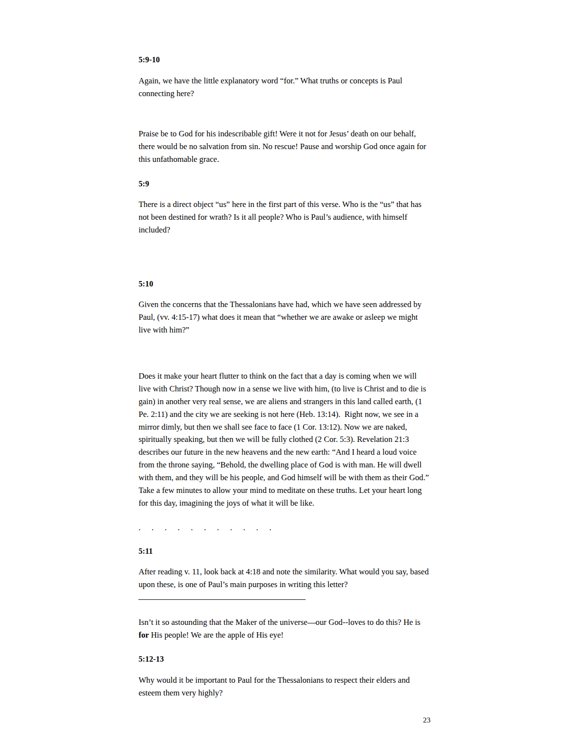5:9-10
Again, we have the little explanatory word “for.” What truths or concepts is Paul connecting here?
Praise be to God for his indescribable gift! Were it not for Jesus’ death on our behalf, there would be no salvation from sin. No rescue! Pause and worship God once again for this unfathomable grace.
5:9
There is a direct object “us” here in the first part of this verse. Who is the “us” that has not been destined for wrath? Is it all people? Who is Paul’s audience, with himself included?
5:10
Given the concerns that the Thessalonians have had, which we have seen addressed by Paul, (vv. 4:15-17) what does it mean that “whether we are awake or asleep we might live with him?”
Does it make your heart flutter to think on the fact that a day is coming when we will live with Christ? Though now in a sense we live with him, (to live is Christ and to die is gain) in another very real sense, we are aliens and strangers in this land called earth, (1 Pe. 2:11) and the city we are seeking is not here (Heb. 13:14). Right now, we see in a mirror dimly, but then we shall see face to face (1 Cor. 13:12). Now we are naked, spiritually speaking, but then we will be fully clothed (2 Cor. 5:3). Revelation 21:3 describes our future in the new heavens and the new earth: “And I heard a loud voice from the throne saying, “Behold, the dwelling place of God is with man. He will dwell with them, and they will be his people, and God himself will be with them as their God.” Take a few minutes to allow your mind to meditate on these truths. Let your heart long for this day, imagining the joys of what it will be like.
. . . . . . . . . . .
5:11
After reading v. 11, look back at 4:18 and note the similarity. What would you say, based upon these, is one of Paul’s main purposes in writing this letter?
Isn’t it so astounding that the Maker of the universe—our God--loves to do this? He is for His people! We are the apple of His eye!
5:12-13
Why would it be important to Paul for the Thessalonians to respect their elders and esteem them very highly?
23